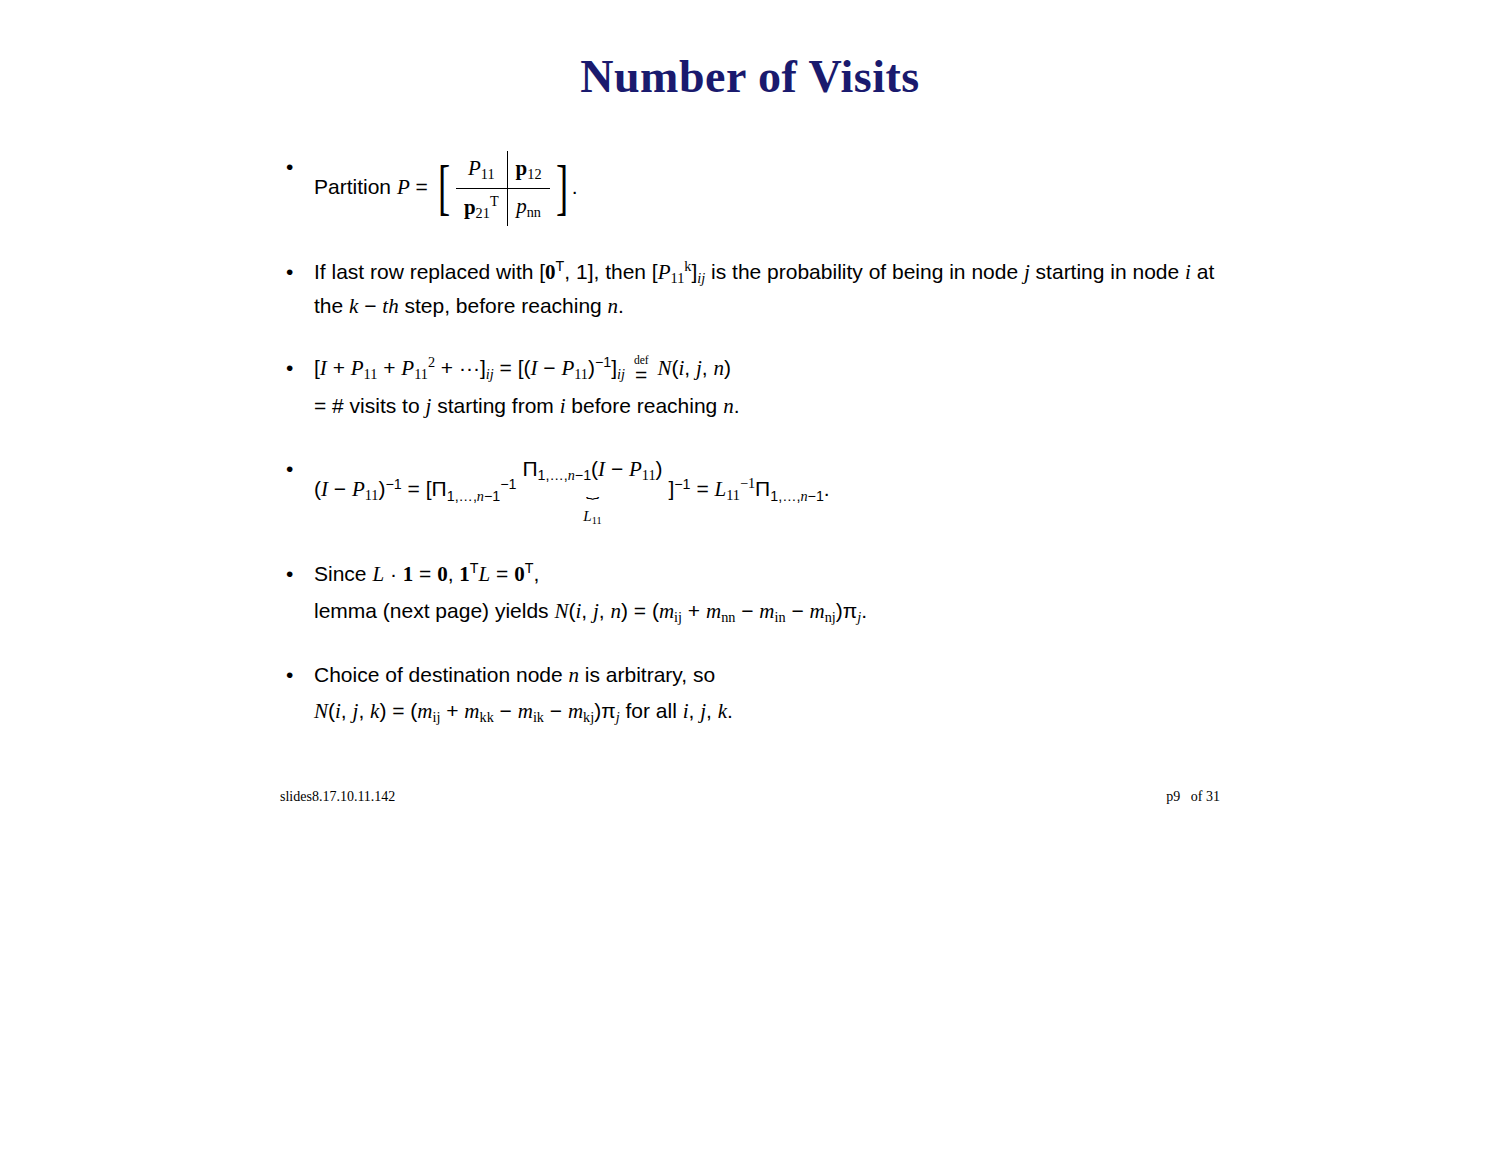Number of Visits
Partition P = [
| P 11 | p 12 |
| p 21 T | p nn |
].
If last row replaced with [0T, 1], then [P11k]ij is the probability of being in node j starting in node i at the k − th step, before reaching n.
[I + P11 + P112 + ···]ij = [(I − P11)−1]ij def= N(i, j, n) = # visits to j starting from i before reaching n.
(I − P11)−1 = [Π1,…,n−1−1 Π1,…,n−1(I − P11)⏟L11 ]−1 = L11−1 Π1,…,n−1.
Since L · 1 = 0, 1TL = 0T, lemma (next page) yields N(i, j, n) = (mij + mnn − min − mnj)πj.
Choice of destination node n is arbitrary, so N(i, j, k) = (mij + mkk − mik − mkj)πj for all i, j, k.
slides8.17.10.11.142 p9 of 31